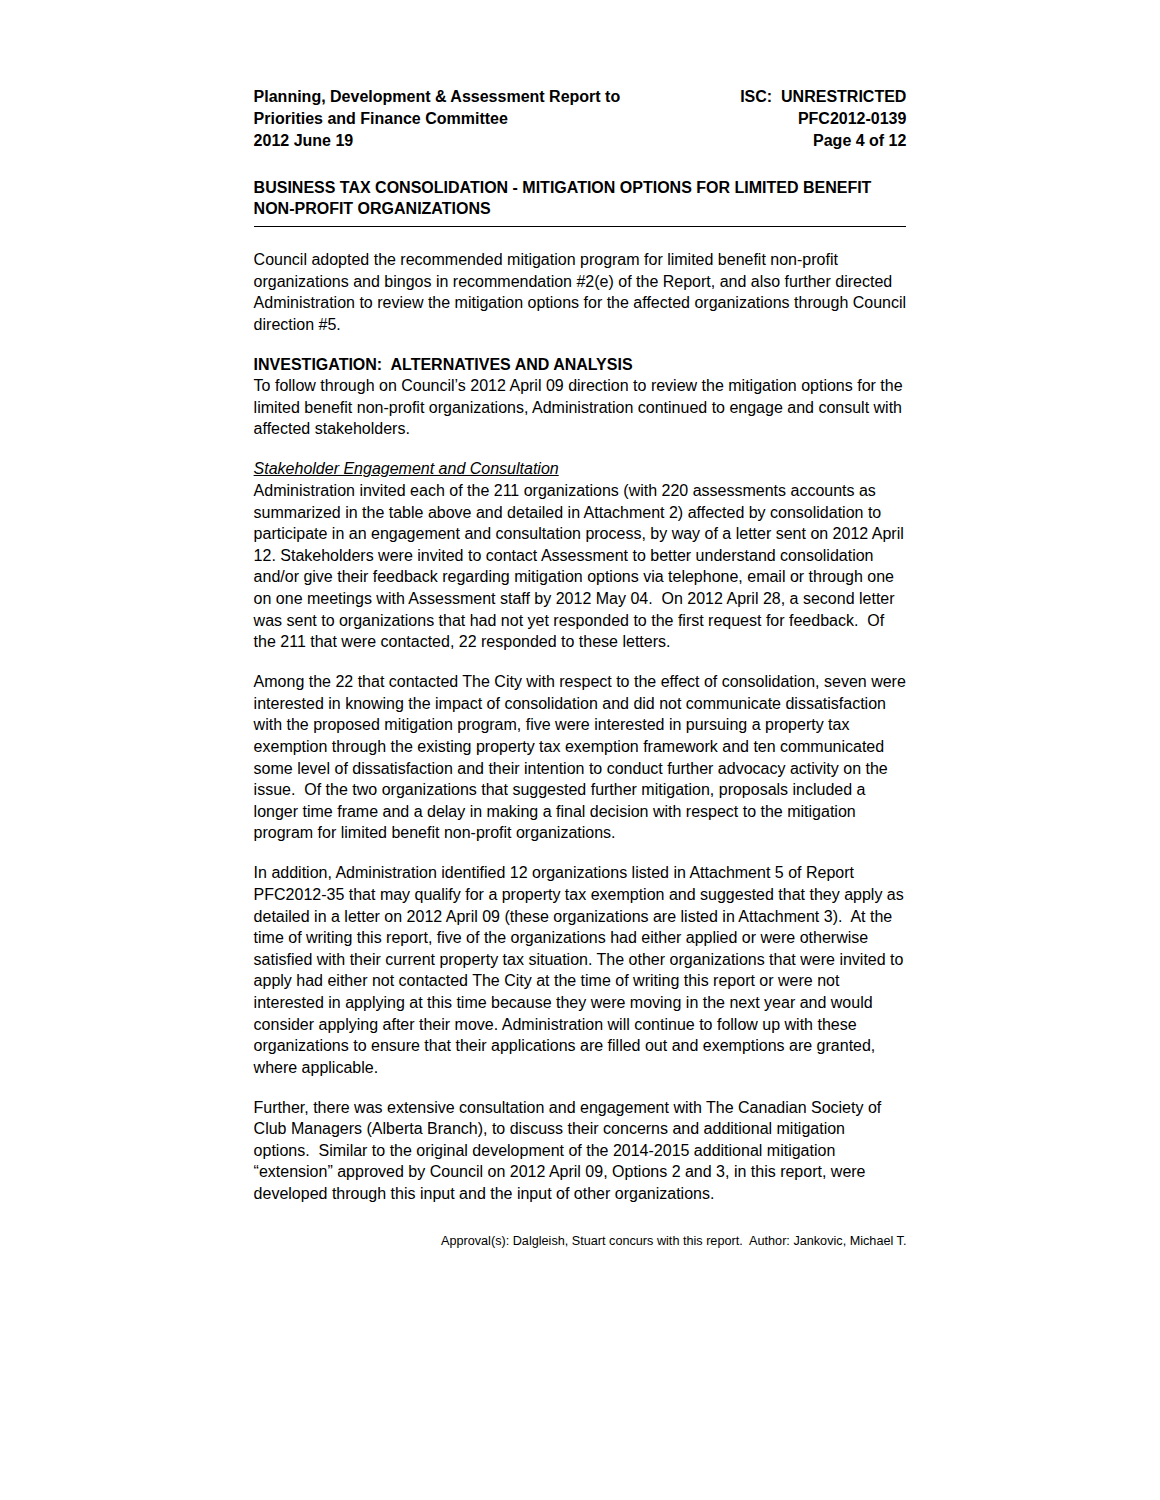Planning, Development & Assessment Report to
Priorities and Finance Committee
2012 June 19
ISC: UNRESTRICTED
PFC2012-0139
Page 4 of 12
Business Tax Consolidation - Mitigation Options for Limited Benefit Non-Profit Organizations
Council adopted the recommended mitigation program for limited benefit non-profit organizations and bingos in recommendation #2(e) of the Report, and also further directed Administration to review the mitigation options for the affected organizations through Council direction #5.
Investigation: Alternatives and Analysis
To follow through on Council’s 2012 April 09 direction to review the mitigation options for the limited benefit non-profit organizations, Administration continued to engage and consult with affected stakeholders.
Stakeholder Engagement and Consultation
Administration invited each of the 211 organizations (with 220 assessments accounts as summarized in the table above and detailed in Attachment 2) affected by consolidation to participate in an engagement and consultation process, by way of a letter sent on 2012 April 12. Stakeholders were invited to contact Assessment to better understand consolidation and/or give their feedback regarding mitigation options via telephone, email or through one on one meetings with Assessment staff by 2012 May 04. On 2012 April 28, a second letter was sent to organizations that had not yet responded to the first request for feedback. Of the 211 that were contacted, 22 responded to these letters.
Among the 22 that contacted The City with respect to the effect of consolidation, seven were interested in knowing the impact of consolidation and did not communicate dissatisfaction with the proposed mitigation program, five were interested in pursuing a property tax exemption through the existing property tax exemption framework and ten communicated some level of dissatisfaction and their intention to conduct further advocacy activity on the issue. Of the two organizations that suggested further mitigation, proposals included a longer time frame and a delay in making a final decision with respect to the mitigation program for limited benefit non-profit organizations.
In addition, Administration identified 12 organizations listed in Attachment 5 of Report PFC2012-35 that may qualify for a property tax exemption and suggested that they apply as detailed in a letter on 2012 April 09 (these organizations are listed in Attachment 3). At the time of writing this report, five of the organizations had either applied or were otherwise satisfied with their current property tax situation. The other organizations that were invited to apply had either not contacted The City at the time of writing this report or were not interested in applying at this time because they were moving in the next year and would consider applying after their move. Administration will continue to follow up with these organizations to ensure that their applications are filled out and exemptions are granted, where applicable.
Further, there was extensive consultation and engagement with The Canadian Society of Club Managers (Alberta Branch), to discuss their concerns and additional mitigation options. Similar to the original development of the 2014-2015 additional mitigation “extension” approved by Council on 2012 April 09, Options 2 and 3, in this report, were developed through this input and the input of other organizations.
Approval(s): Dalgleish, Stuart concurs with this report. Author: Jankovic, Michael T.